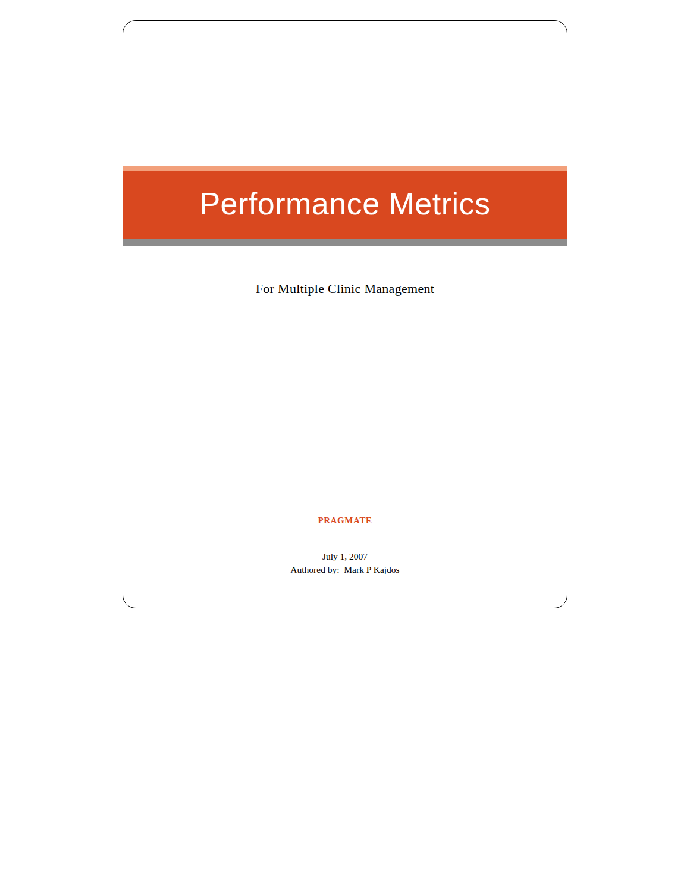Performance Metrics
For Multiple Clinic Management
PRAGMATE
July 1, 2007
Authored by: Mark P Kajdos